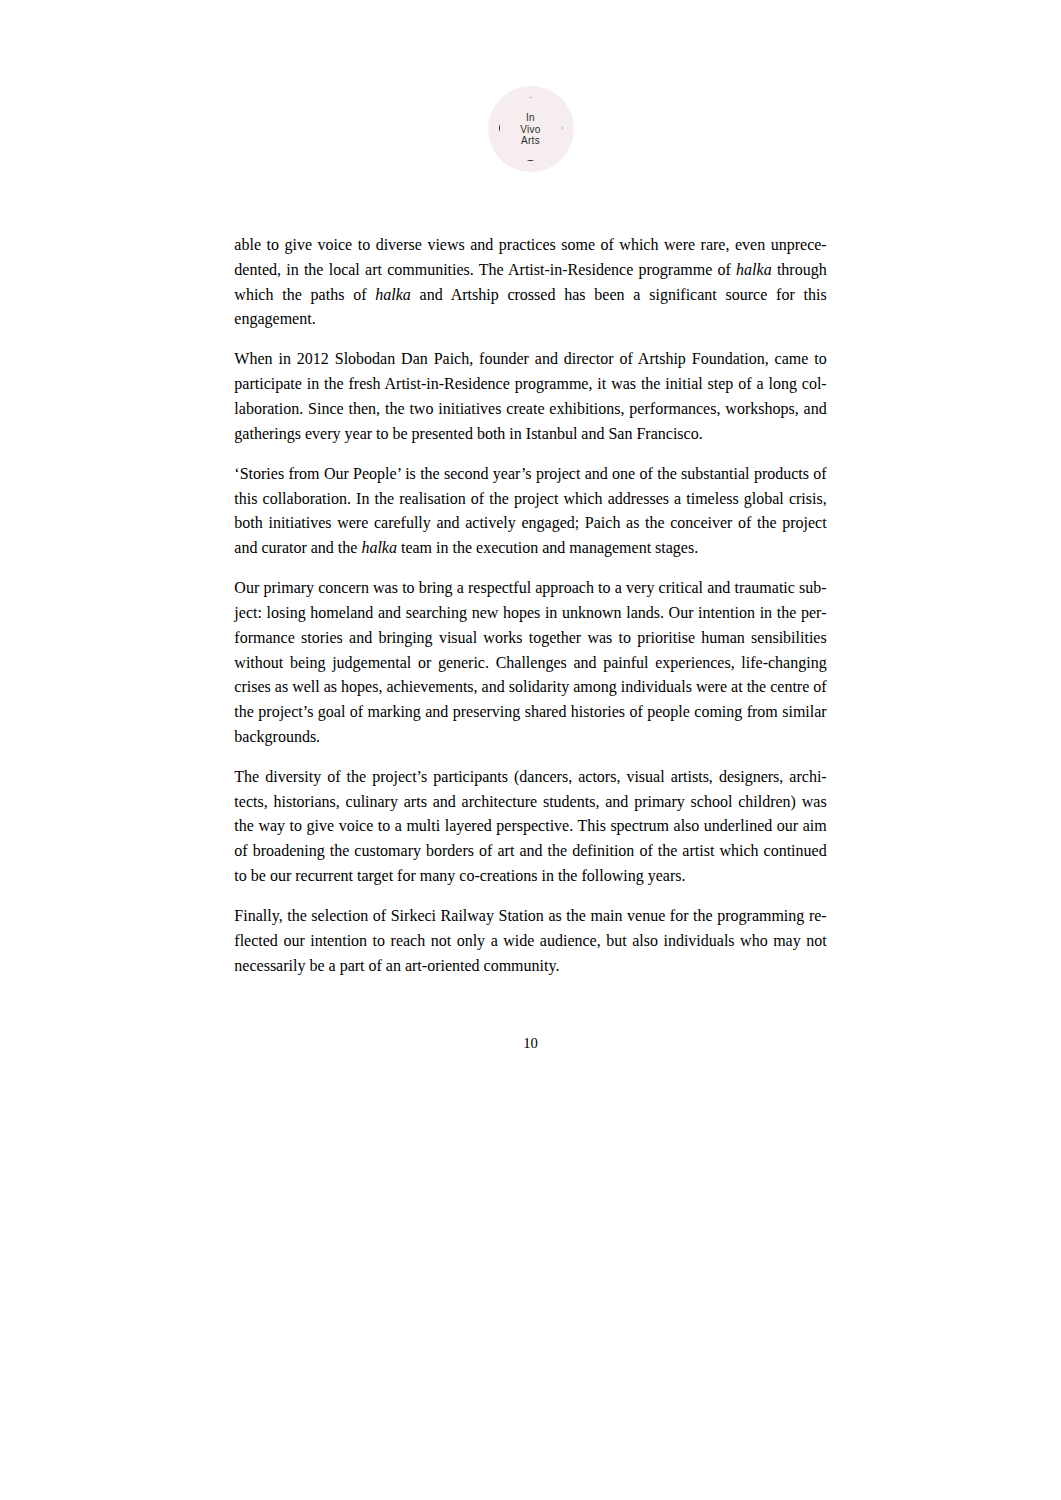In
Vivo
Arts
able to give voice to diverse views and practices some of which were rare, even unprecedented, in the local art communities. The Artist-in-Residence programme of halka through which the paths of halka and Artship crossed has been a significant source for this engagement.
When in 2012 Slobodan Dan Paich, founder and director of Artship Foundation, came to participate in the fresh Artist-in-Residence programme, it was the initial step of a long collaboration. Since then, the two initiatives create exhibitions, performances, workshops, and gatherings every year to be presented both in Istanbul and San Francisco.
‘Stories from Our People’ is the second year’s project and one of the substantial products of this collaboration. In the realisation of the project which addresses a timeless global crisis, both initiatives were carefully and actively engaged; Paich as the conceiver of the project and curator and the halka team in the execution and management stages.
Our primary concern was to bring a respectful approach to a very critical and traumatic subject: losing homeland and searching new hopes in unknown lands. Our intention in the performance stories and bringing visual works together was to prioritise human sensibilities without being judgemental or generic. Challenges and painful experiences, life-changing crises as well as hopes, achievements, and solidarity among individuals were at the centre of the project’s goal of marking and preserving shared histories of people coming from similar backgrounds.
The diversity of the project’s participants (dancers, actors, visual artists, designers, architects, historians, culinary arts and architecture students, and primary school children) was the way to give voice to a multi layered perspective. This spectrum also underlined our aim of broadening the customary borders of art and the definition of the artist which continued to be our recurrent target for many co-creations in the following years.
Finally, the selection of Sirkeci Railway Station as the main venue for the programming reflected our intention to reach not only a wide audience, but also individuals who may not necessarily be a part of an art-oriented community.
10